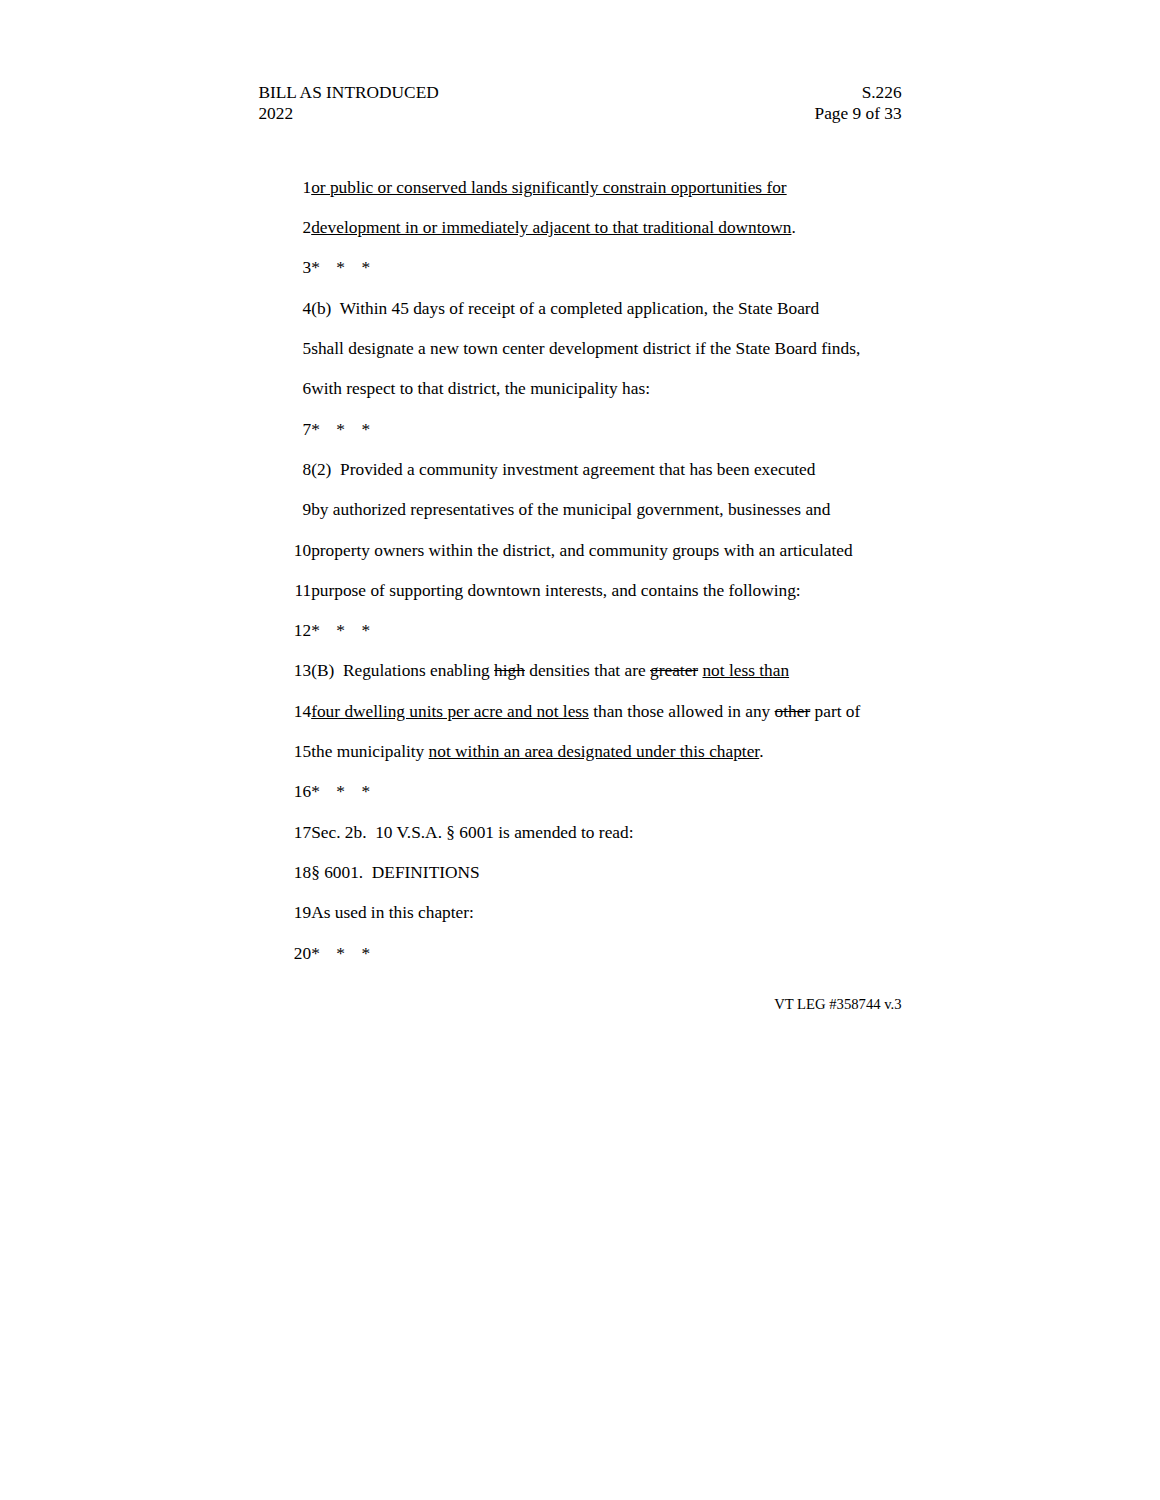BILL AS INTRODUCED
2022
S.226
Page 9 of 33
| 1 | or public or conserved lands significantly constrain opportunities for |
| 2 | development in or immediately adjacent to that traditional downtown . |
| 3 | * * * |
| 4 | (b) Within 45 days of receipt of a completed application, the State Board |
| 5 | shall designate a new town center development district if the State Board finds, |
| 6 | with respect to that district, the municipality has: |
| 7 | * * * |
| 8 | (2) Provided a community investment agreement that has been executed |
| 9 | by authorized representatives of the municipal government, businesses and |
| 10 | property owners within the district, and community groups with an articulated |
| 11 | purpose of supporting downtown interests, and contains the following: |
| 12 | * * * |
| 13 | (B) Regulations enabling high densities that are greater not less than |
| 14 | four dwelling units per acre and not less than those allowed in any other part of |
| 15 | the municipality not within an area designated under this chapter . |
| 16 | * * * |
| 17 | Sec. 2b. 10 V.S.A. § 6001 is amended to read: |
| 18 | § 6001. DEFINITIONS |
| 19 | As used in this chapter: |
| 20 | * * * |
VT LEG #358744 v.3